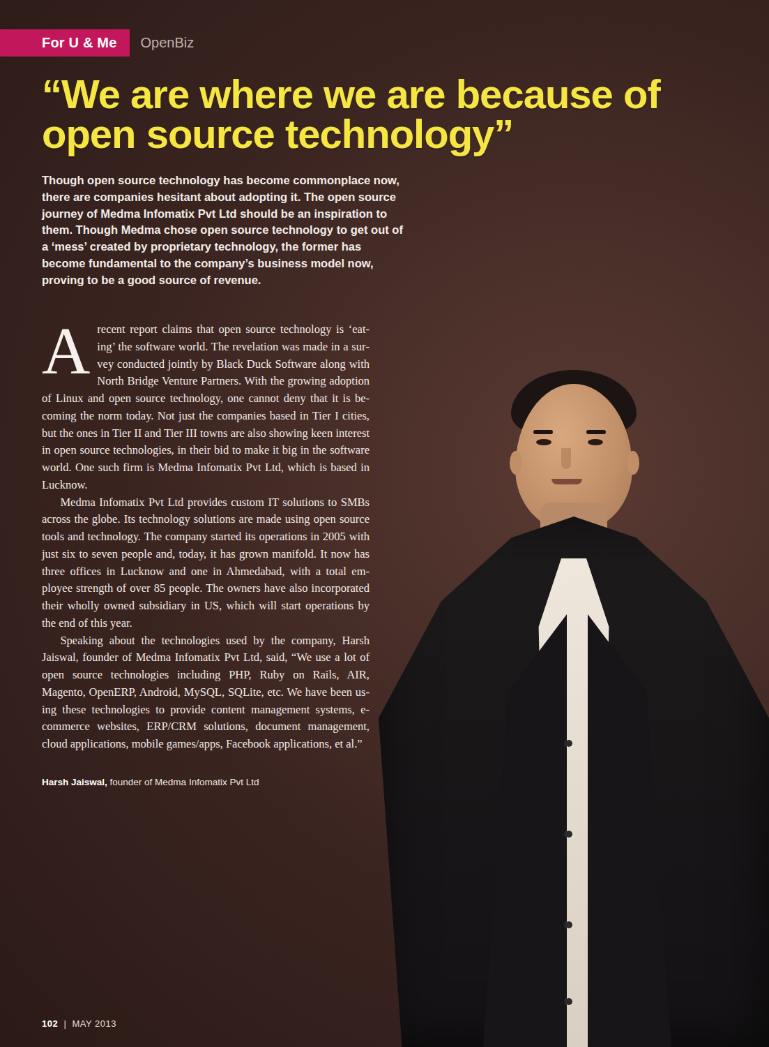For U & Me
OpenBiz
“We are where we are because of open source technology”
Though open source technology has become commonplace now, there are companies hesitant about adopting it. The open source journey of Medma Infomatix Pvt Ltd should be an inspiration to them. Though Medma chose open source technology to get out of a ‘mess’ created by proprietary technology, the former has become fundamental to the company’s business model now, proving to be a good source of revenue.
Arecent report claims that open source technology is ‘eating’ the software world. The revelation was made in a survey conducted jointly by Black Duck Software along with North Bridge Venture Partners. With the growing adoption of Linux and open source technology, one cannot deny that it is becoming the norm today. Not just the companies based in Tier I cities, but the ones in Tier II and Tier III towns are also showing keen interest in open source technologies, in their bid to make it big in the software world. One such firm is Medma Infomatix Pvt Ltd, which is based in Lucknow.
Medma Infomatix Pvt Ltd provides custom IT solutions to SMBs across the globe. Its technology solutions are made using open source tools and technology. The company started its operations in 2005 with just six to seven people and, today, it has grown manifold. It now has three offices in Lucknow and one in Ahmedabad, with a total employee strength of over 85 people. The owners have also incorporated their wholly owned subsidiary in US, which will start operations by the end of this year.
Speaking about the technologies used by the company, Harsh Jaiswal, founder of Medma Infomatix Pvt Ltd, said, “We use a lot of open source technologies including PHP, Ruby on Rails, AIR, Magento, OpenERP, Android, MySQL, SQLite, etc. We have been using these technologies to provide content management systems, e-commerce websites, ERP/CRM solutions, document management, cloud applications, mobile games/apps, Facebook applications, et al.”
Harsh Jaiswal, founder of Medma Infomatix Pvt Ltd
102 | MAY 2013